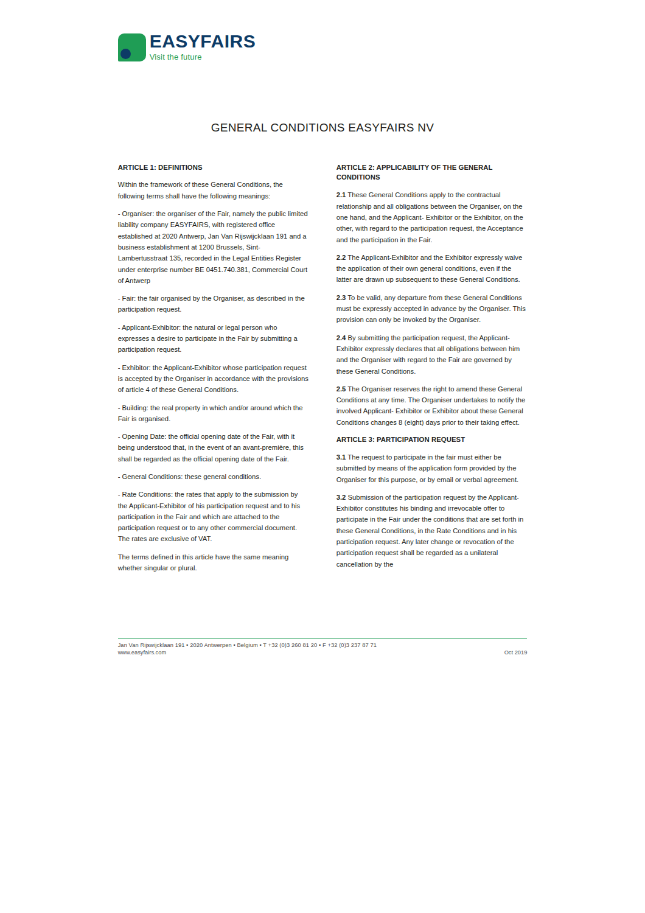EASYFAIRS
Visit the future
GENERAL CONDITIONS EASYFAIRS NV
ARTICLE 1: DEFINITIONS
Within the framework of these General Conditions, the following terms shall have the following meanings:
- Organiser: the organiser of the Fair, namely the public limited liability company EASYFAIRS, with registered office established at 2020 Antwerp, Jan Van Rijswijcklaan 191 and a business establishment at 1200 Brussels, Sint-Lambertusstraat 135, recorded in the Legal Entities Register under enterprise number BE 0451.740.381, Commercial Court of Antwerp
- Fair: the fair organised by the Organiser, as described in the participation request.
- Applicant-Exhibitor: the natural or legal person who expresses a desire to participate in the Fair by submitting a participation request.
- Exhibitor: the Applicant-Exhibitor whose participation request is accepted by the Organiser in accordance with the provisions of article 4 of these General Conditions.
- Building: the real property in which and/or around which the Fair is organised.
- Opening Date: the official opening date of the Fair, with it being understood that, in the event of an avant-première, this shall be regarded as the official opening date of the Fair.
- General Conditions: these general conditions.
- Rate Conditions: the rates that apply to the submission by the Applicant-Exhibitor of his participation request and to his participation in the Fair and which are attached to the participation request or to any other commercial document. The rates are exclusive of VAT.
The terms defined in this article have the same meaning whether singular or plural.
ARTICLE 2: APPLICABILITY OF THE GENERAL CONDITIONS
2.1 These General Conditions apply to the contractual relationship and all obligations between the Organiser, on the one hand, and the Applicant- Exhibitor or the Exhibitor, on the other, with regard to the participation request, the Acceptance and the participation in the Fair.
2.2 The Applicant-Exhibitor and the Exhibitor expressly waive the application of their own general conditions, even if the latter are drawn up subsequent to these General Conditions.
2.3 To be valid, any departure from these General Conditions must be expressly accepted in advance by the Organiser. This provision can only be invoked by the Organiser.
2.4 By submitting the participation request, the Applicant-Exhibitor expressly declares that all obligations between him and the Organiser with regard to the Fair are governed by these General Conditions.
2.5 The Organiser reserves the right to amend these General Conditions at any time. The Organiser undertakes to notify the involved Applicant- Exhibitor or Exhibitor about these General Conditions changes 8 (eight) days prior to their taking effect.
ARTICLE 3: PARTICIPATION REQUEST
3.1 The request to participate in the fair must either be submitted by means of the application form provided by the Organiser for this purpose, or by email or verbal agreement.
3.2 Submission of the participation request by the Applicant-Exhibitor constitutes his binding and irrevocable offer to participate in the Fair under the conditions that are set forth in these General Conditions, in the Rate Conditions and in his participation request. Any later change or revocation of the participation request shall be regarded as a unilateral cancellation by the
Jan Van Rijswijcklaan 191 • 2020 Antwerpen • Belgium • T +32 (0)3 260 81 20 • F +32 (0)3 237 87 71
www.easyfairs.com Oct 2019